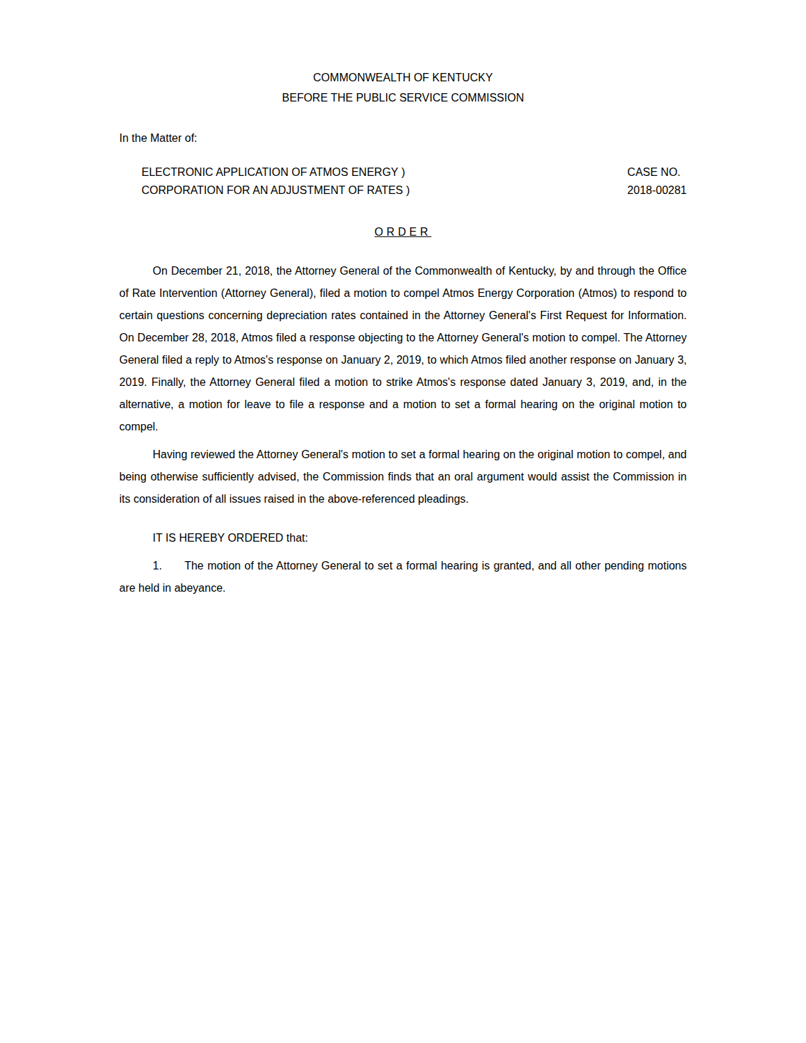COMMONWEALTH OF KENTUCKY
BEFORE THE PUBLIC SERVICE COMMISSION
In the Matter of:
ELECTRONIC APPLICATION OF ATMOS ENERGY )
CORPORATION FOR AN ADJUSTMENT OF RATES )
CASE NO.
2018-00281
ORDER
On December 21, 2018, the Attorney General of the Commonwealth of Kentucky, by and through the Office of Rate Intervention (Attorney General), filed a motion to compel Atmos Energy Corporation (Atmos) to respond to certain questions concerning depreciation rates contained in the Attorney General's First Request for Information. On December 28, 2018, Atmos filed a response objecting to the Attorney General's motion to compel. The Attorney General filed a reply to Atmos's response on January 2, 2019, to which Atmos filed another response on January 3, 2019. Finally, the Attorney General filed a motion to strike Atmos's response dated January 3, 2019, and, in the alternative, a motion for leave to file a response and a motion to set a formal hearing on the original motion to compel.
Having reviewed the Attorney General's motion to set a formal hearing on the original motion to compel, and being otherwise sufficiently advised, the Commission finds that an oral argument would assist the Commission in its consideration of all issues raised in the above-referenced pleadings.
IT IS HEREBY ORDERED that:
1. The motion of the Attorney General to set a formal hearing is granted, and all other pending motions are held in abeyance.